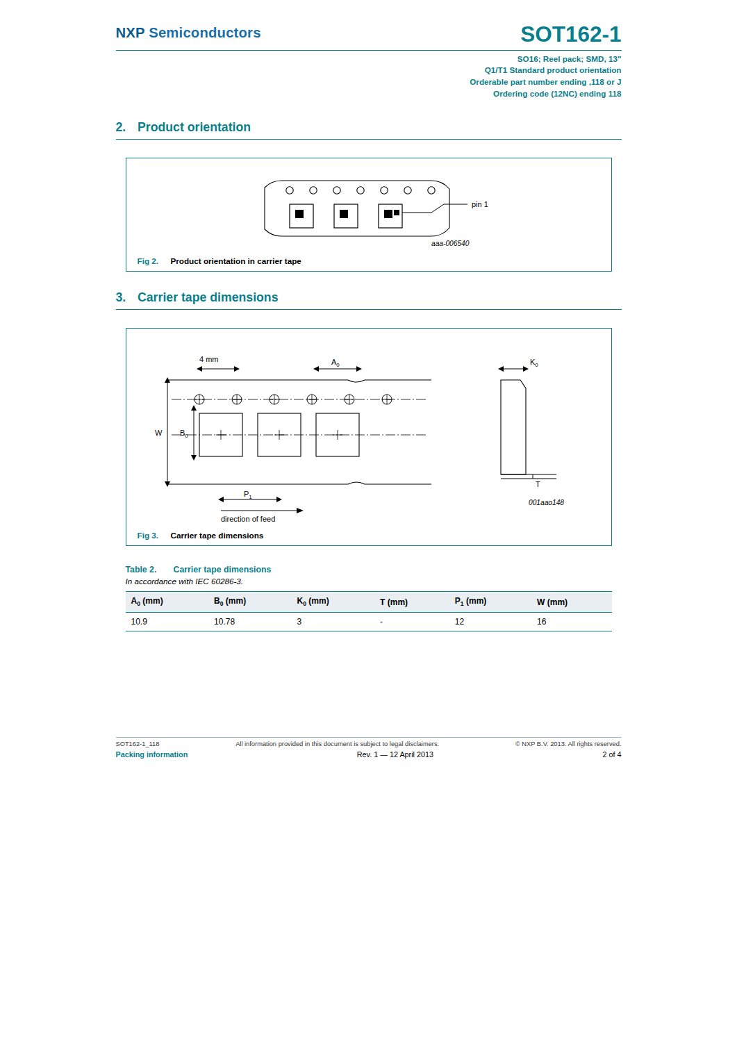NXP Semiconductors
SOT162-1
SO16; Reel pack; SMD, 13"
Q1/T1 Standard product orientation
Orderable part number ending ,118 or J
Ordering code (12NC) ending 118
2. Product orientation
pin 1 aaa-006540
Fig 2. Product orientation in carrier tape
3. Carrier tape dimensions
W B0 4 mm A0 P1 direction of feed K0 T 001aao148
Fig 3. Carrier tape dimensions
Table 2. Carrier tape dimensions
In accordance with IEC 60286-3.
| A 0 (mm) | B 0 (mm) | K 0 (mm) | T (mm) | P 1 (mm) | W (mm) |
| --- | --- | --- | --- | --- | --- |
| 10.9 | 10.78 | 3 | - | 12 | 16 |
SOT162-1_118
All information provided in this document is subject to legal disclaimers.
© NXP B.V. 2013. All rights reserved.
Packing information
Rev. 1 — 12 April 2013
2 of 4